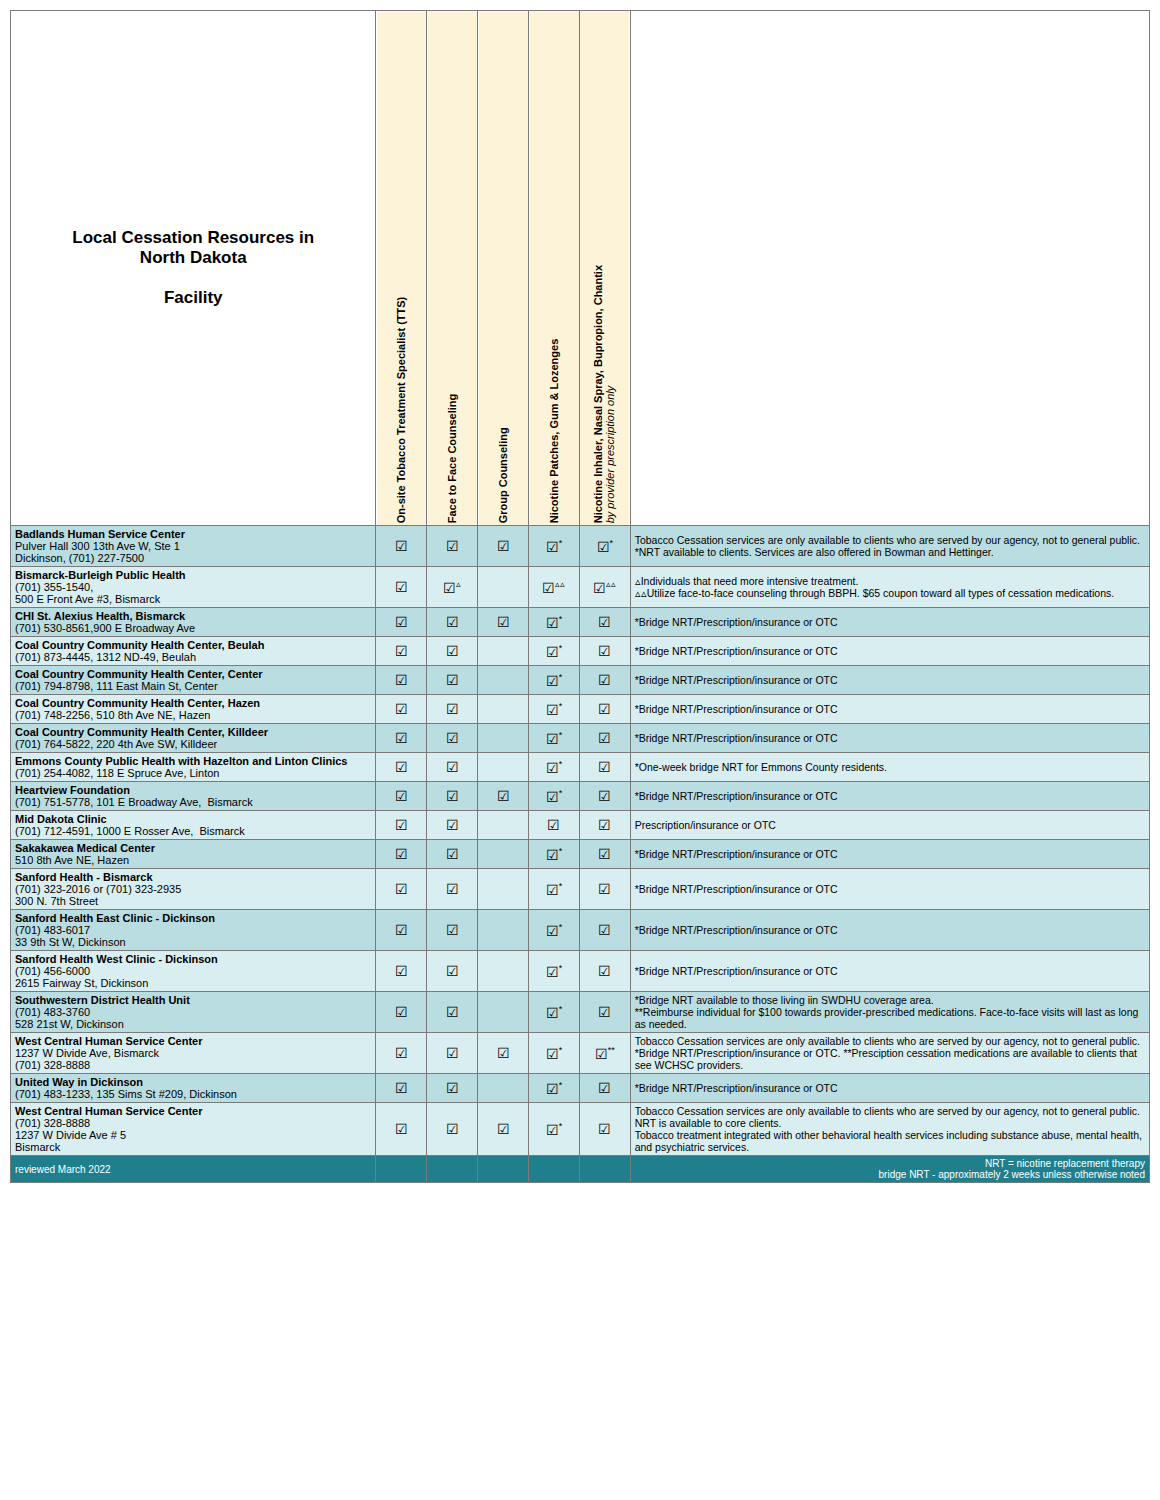| Local Cessation Resources in North Dakota Facility | On-site Tobacco Treatment Specialist (TTS) | Face to Face Counseling | Group Counseling | Nicotine Patches, Gum & Lozenges | Nicotine Inhaler, Nasal Spray, Bupropion, Chantix by provider prescription only | |
| --- | --- | --- | --- | --- | --- | --- |
| Badlands Human Service Center Pulver Hall 300 13th Ave W, Ste 1 Dickinson, (701) 227-7500 | ☑ | ☑ | ☑ | ☑ * | ☑ * | Tobacco Cessation services are only available to clients who are served by our agency, not to general public. *NRT available to clients. Services are also offered in Bowman and Hettinger. |
| Bismarck-Burleigh Public Health (701) 355-1540, 500 E Front Ave #3, Bismarck | ☑ | ☑ ▵ | | ☑ ▵▵ | ☑ ▵▵ | ▵Individuals that need more intensive treatment. ▵▵Utilize face-to-face counseling through BBPH. $65 coupon toward all types of cessation medications. |
| CHI St. Alexius Health, Bismarck (701) 530-8561,900 E Broadway Ave | ☑ | ☑ | ☑ | ☑ * | ☑ | *Bridge NRT/Prescription/insurance or OTC |
| Coal Country Community Health Center, Beulah (701) 873-4445, 1312 ND-49, Beulah | ☑ | ☑ | | ☑ * | ☑ | *Bridge NRT/Prescription/insurance or OTC |
| Coal Country Community Health Center, Center (701) 794-8798, 111 East Main St, Center | ☑ | ☑ | | ☑ * | ☑ | *Bridge NRT/Prescription/insurance or OTC |
| Coal Country Community Health Center, Hazen (701) 748-2256, 510 8th Ave NE, Hazen | ☑ | ☑ | | ☑ * | ☑ | *Bridge NRT/Prescription/insurance or OTC |
| Coal Country Community Health Center, Killdeer (701) 764-5822, 220 4th Ave SW, Killdeer | ☑ | ☑ | | ☑ * | ☑ | *Bridge NRT/Prescription/insurance or OTC |
| Emmons County Public Health with Hazelton and Linton Clinics (701) 254-4082, 118 E Spruce Ave, Linton | ☑ | ☑ | | ☑ * | ☑ | *One-week bridge NRT for Emmons County residents. |
| Heartview Foundation (701) 751-5778, 101 E Broadway Ave, Bismarck | ☑ | ☑ | ☑ | ☑ * | ☑ | *Bridge NRT/Prescription/insurance or OTC |
| Mid Dakota Clinic (701) 712-4591, 1000 E Rosser Ave, Bismarck | ☑ | ☑ | | ☑ | ☑ | Prescription/insurance or OTC |
| Sakakawea Medical Center 510 8th Ave NE, Hazen | ☑ | ☑ | | ☑ * | ☑ | *Bridge NRT/Prescription/insurance or OTC |
| Sanford Health - Bismarck (701) 323-2016 or (701) 323-2935 300 N. 7th Street | ☑ | ☑ | | ☑ * | ☑ | *Bridge NRT/Prescription/insurance or OTC |
| Sanford Health East Clinic - Dickinson (701) 483-6017 33 9th St W, Dickinson | ☑ | ☑ | | ☑ * | ☑ | *Bridge NRT/Prescription/insurance or OTC |
| Sanford Health West Clinic - Dickinson (701) 456-6000 2615 Fairway St, Dickinson | ☑ | ☑ | | ☑ * | ☑ | *Bridge NRT/Prescription/insurance or OTC |
| Southwestern District Health Unit (701) 483-3760 528 21st W, Dickinson | ☑ | ☑ | | ☑ * | ☑ | *Bridge NRT available to those living iin SWDHU coverage area. **Reimburse individual for $100 towards provider-prescribed medications. Face-to-face visits will last as long as needed. |
| West Central Human Service Center 1237 W Divide Ave, Bismarck (701) 328-8888 | ☑ | ☑ | ☑ | ☑ * | ☑ ** | Tobacco Cessation services are only available to clients who are served by our agency, not to general public. *Bridge NRT/Prescription/insurance or OTC. **Presciption cessation medications are available to clients that see WCHSC providers. |
| United Way in Dickinson (701) 483-1233, 135 Sims St #209, Dickinson | ☑ | ☑ | | ☑ * | ☑ | *Bridge NRT/Prescription/insurance or OTC |
| West Central Human Service Center (701) 328-8888 1237 W Divide Ave # 5 Bismarck | ☑ | ☑ | ☑ | ☑ * | ☑ | Tobacco Cessation services are only available to clients who are served by our agency, not to general public. NRT is available to core clients. Tobacco treatment integrated with other behavioral health services including substance abuse, mental health, and psychiatric services. |
| reviewed March 2022 | | | | | | NRT = nicotine replacement therapy bridge NRT - approximately 2 weeks unless otherwise noted |